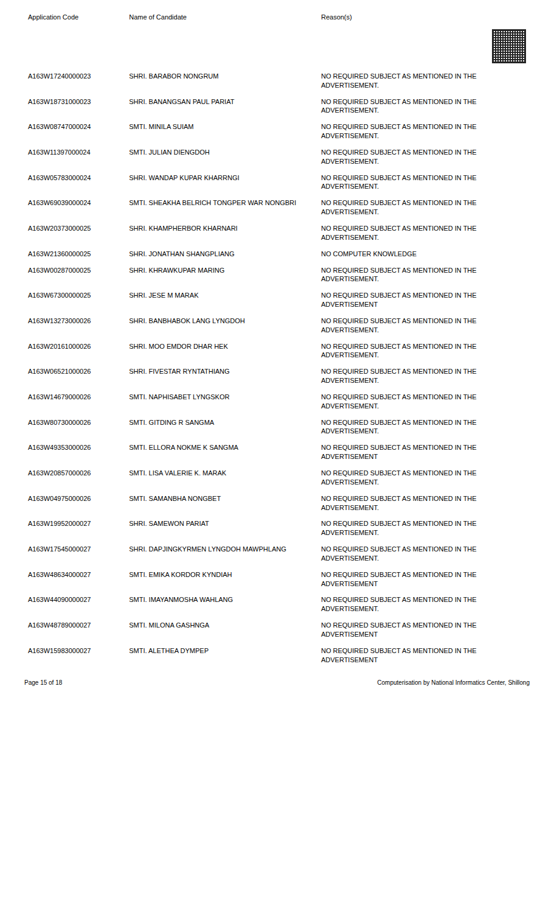| Application Code | Name of Candidate | Reason(s) |
| --- | --- | --- |
| A163W17240000023 | SHRI. BARABOR NONGRUM | NO REQUIRED SUBJECT AS MENTIONED IN THE ADVERTISEMENT. |
| A163W18731000023 | SHRI. BANANGSAN PAUL PARIAT | NO REQUIRED SUBJECT AS MENTIONED IN THE ADVERTISEMENT. |
| A163W08747000024 | SMTI. MINILA SUIAM | NO REQUIRED SUBJECT AS MENTIONED IN THE ADVERTISEMENT. |
| A163W11397000024 | SMTI. JULIAN DIENGDOH | NO REQUIRED SUBJECT AS MENTIONED IN THE ADVERTISEMENT. |
| A163W05783000024 | SHRI. WANDAP KUPAR KHARRNGI | NO REQUIRED SUBJECT AS MENTIONED IN THE ADVERTISEMENT. |
| A163W69039000024 | SMTI. SHEAKHA BELRICH TONGPER WAR NONGBRI | NO REQUIRED SUBJECT AS MENTIONED IN THE ADVERTISEMENT. |
| A163W20373000025 | SHRI. KHAMPHERBOR KHARNARI | NO REQUIRED SUBJECT AS MENTIONED IN THE ADVERTISEMENT. |
| A163W21360000025 | SHRI. JONATHAN SHANGPLIANG | NO COMPUTER KNOWLEDGE |
| A163W00287000025 | SHRI. KHRAWKUPAR MARING | NO REQUIRED SUBJECT AS MENTIONED IN THE ADVERTISEMENT. |
| A163W67300000025 | SHRI. JESE M MARAK | NO REQUIRED SUBJECT AS MENTIONED IN THE ADVERTISEMENT |
| A163W13273000026 | SHRI. BANBHABOK LANG LYNGDOH | NO REQUIRED SUBJECT AS MENTIONED IN THE ADVERTISEMENT. |
| A163W20161000026 | SHRI. MOO EMDOR DHAR HEK | NO REQUIRED SUBJECT AS MENTIONED IN THE ADVERTISEMENT. |
| A163W06521000026 | SHRI. FIVESTAR RYNTATHIANG | NO REQUIRED SUBJECT AS MENTIONED IN THE ADVERTISEMENT. |
| A163W14679000026 | SMTI. NAPHISABET LYNGSKOR | NO REQUIRED SUBJECT AS MENTIONED IN THE ADVERTISEMENT. |
| A163W80730000026 | SMTI. GITDING R SANGMA | NO REQUIRED SUBJECT AS MENTIONED IN THE ADVERTISEMENT. |
| A163W49353000026 | SMTI. ELLORA NOKME K SANGMA | NO REQUIRED SUBJECT AS MENTIONED IN THE ADVERTISEMENT |
| A163W20857000026 | SMTI. LISA VALERIE K. MARAK | NO REQUIRED SUBJECT AS MENTIONED IN THE ADVERTISEMENT. |
| A163W04975000026 | SMTI. SAMANBHA NONGBET | NO REQUIRED SUBJECT AS MENTIONED IN THE ADVERTISEMENT. |
| A163W19952000027 | SHRI. SAMEWON PARIAT | NO REQUIRED SUBJECT AS MENTIONED IN THE ADVERTISEMENT. |
| A163W17545000027 | SHRI. DAPJINGKYRMEN LYNGDOH MAWPHLANG | NO REQUIRED SUBJECT AS MENTIONED IN THE ADVERTISEMENT. |
| A163W48634000027 | SMTI. EMIKA KORDOR KYNDIAH | NO REQUIRED SUBJECT AS MENTIONED IN THE ADVERTISEMENT |
| A163W44090000027 | SMTI. IMAYANMOSHA WAHLANG | NO REQUIRED SUBJECT AS MENTIONED IN THE ADVERTISEMENT. |
| A163W48789000027 | SMTI. MILONA GASHNGA | NO REQUIRED SUBJECT AS MENTIONED IN THE ADVERTISEMENT |
| A163W15983000027 | SMTI. ALETHEA DYMPEP | NO REQUIRED SUBJECT AS MENTIONED IN THE ADVERTISEMENT |
Page 15 of 18 Computerisation by National Informatics Center, Shillong